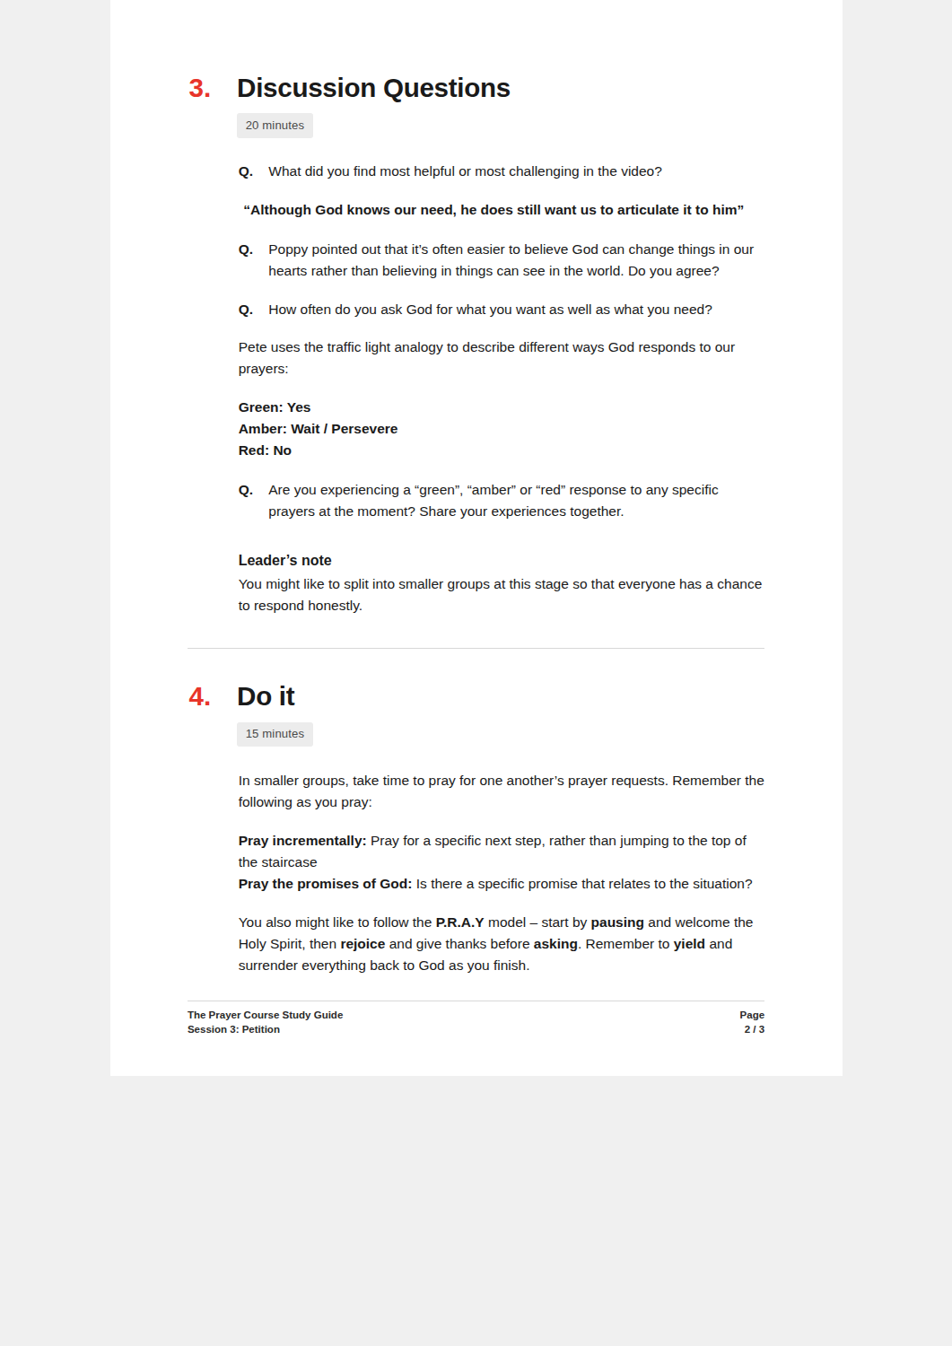3.
Discussion Questions
20 minutes
Q.
What did you find most helpful or most challenging in the video?
“Although God knows our need, he does still want us to articulate it to him”
Q.
Poppy pointed out that it’s often easier to believe God can change things in our hearts rather than believing in things can see in the world. Do you agree?
Q.
How often do you ask God for what you want as well as what you need?
Pete uses the traffic light analogy to describe different ways God responds to our prayers:
Green: Yes
Amber: Wait / Persevere
Red: No
Q.
Are you experiencing a “green”, “amber” or “red” response to any specific prayers at the moment? Share your experiences together.
Leader’s note
You might like to split into smaller groups at this stage so that everyone has a chance to respond honestly.
4.
Do it
15 minutes
In smaller groups, take time to pray for one another’s prayer requests. Remember the following as you pray:
Pray incrementally: Pray for a specific next step, rather than jumping to the top of the staircase
Pray the promises of God: Is there a specific promise that relates to the situation?
You also might like to follow the P.R.A.Y model – start by pausing and welcome the Holy Spirit, then rejoice and give thanks before asking. Remember to yield and surrender everything back to God as you finish.
The Prayer Course Study Guide Session 3: Petition
Page 2 / 3